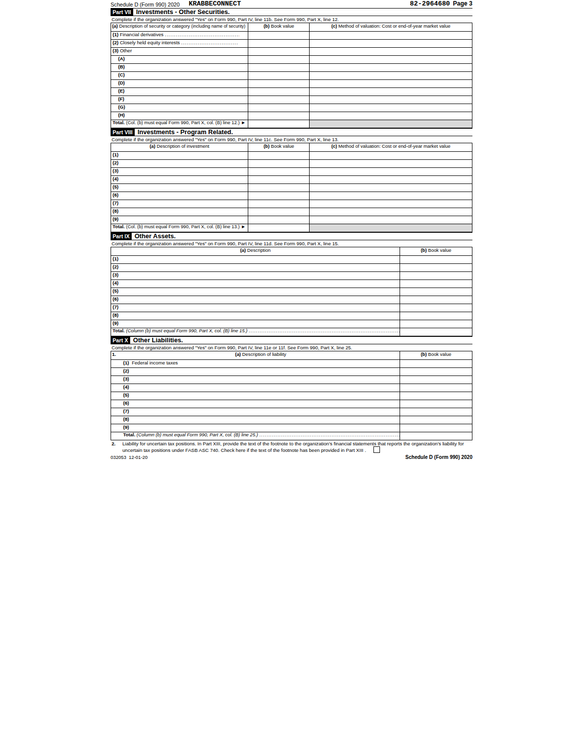Schedule D (Form 990) 2020
KRABBECONNECT
82-2964680 Page 3
Part VII
Investments - Other Securities.
Complete if the organization answered "Yes" on Form 990, Part IV, line 11b. See Form 990, Part X, line 12.
| (a) Description of security or category (including name of security) | (b) Book value | (c) Method of valuation: Cost or end-of-year market value |
| (1) Financial derivatives .................................................. | | |
| (2) Closely held equity interests ................................. | | |
| (3) Other | | |
| (A) | | |
| (B) | | |
| (C) | | |
| (D) | | |
| (E) | | |
| (F) | | |
| (G) | | |
| (H) | | |
| Total. (Col. (b) must equal Form 990, Part X, col. (B) line 12.) ► | | |
Part VIII
Investments - Program Related.
Complete if the organization answered "Yes" on Form 990, Part IV, line 11c. See Form 990, Part X, line 13.
| (a) Description of investment | (b) Book value | (c) Method of valuation: Cost or end-of-year market value |
| (1) | | |
| (2) | | |
| (3) | | |
| (4) | | |
| (5) | | |
| (6) | | |
| (7) | | |
| (8) | | |
| (9) | | |
| Total. (Col. (b) must equal Form 990, Part X, col. (B) line 13.) ► | | |
Part IX
Other Assets.
Complete if the organization answered "Yes" on Form 990, Part IV, line 11d. See Form 990, Part X, line 15.
| (a) Description | (b) Book value |
| (1) | |
| (2) | |
| (3) | |
| (4) | |
| (5) | |
| (6) | |
| (7) | |
| (8) | |
| (9) | |
| Total. (Column (b) must equal Form 990, Part X, col. (B) line 15.) ................................................................................................. ► | |
Part X
Other Liabilities.
Complete if the organization answered "Yes" on Form 990, Part IV, line 11e or 11f. See Form 990, Part X, line 25.
| 1. | (a) Description of liability | (b) Book value |
| | (1) Federal income taxes | |
| | (2) | |
| | (3) | |
| | (4) | |
| | (5) | |
| | (6) | |
| | (7) | |
| | (8) | |
| | (9) | |
| | Total. (Column (b) must equal Form 990, Part X, col. (B) line 25.) ................................................................................................. ► | |
2.
Liability for uncertain tax positions. In Part XIII, provide the text of the footnote to the organization's financial statements that reports the organization's liability for uncertain tax positions under FASB ASC 740. Check here if the text of the footnote has been provided in Part XIII .
032053 12-01-20
Schedule D (Form 990) 2020